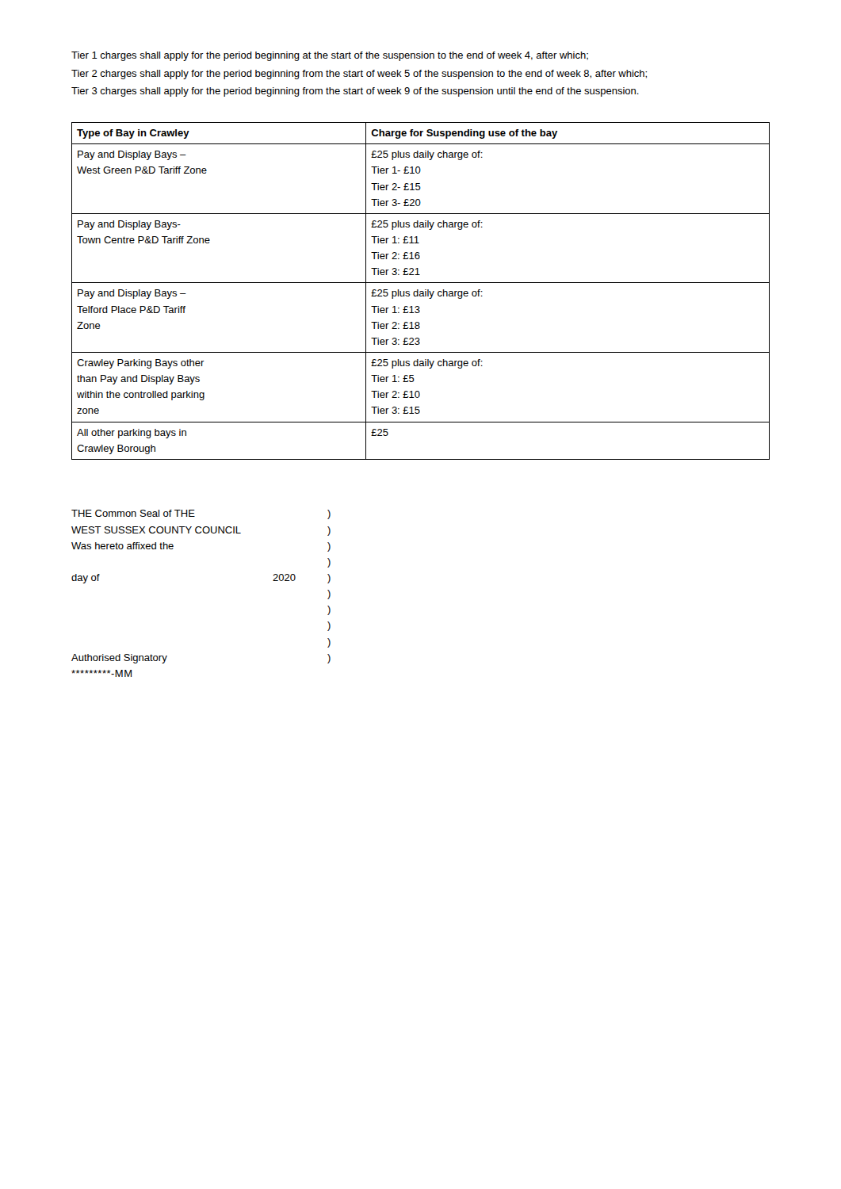Tier 1 charges shall apply for the period beginning at the start of the suspension to the end of week 4, after which;
Tier 2 charges shall apply for the period beginning from the start of week 5 of the suspension to the end of week 8, after which;
Tier 3 charges shall apply for the period beginning from the start of week 9 of the suspension until the end of the suspension.
| Type of Bay in Crawley | Charge for Suspending use of the bay |
| --- | --- |
| Pay and Display Bays – West Green P&D Tariff Zone | £25 plus daily charge of: Tier 1- £10 Tier 2- £15 Tier 3- £20 |
| Pay and Display Bays- Town Centre P&D Tariff Zone | £25 plus daily charge of: Tier 1: £11 Tier 2: £16 Tier 3: £21 |
| Pay and Display Bays – Telford Place P&D Tariff Zone | £25 plus daily charge of: Tier 1: £13 Tier 2: £18 Tier 3: £23 |
| Crawley Parking Bays other than Pay and Display Bays within the controlled parking zone | £25 plus daily charge of: Tier 1: £5 Tier 2: £10 Tier 3: £15 |
| All other parking bays in Crawley Borough | £25 |
| THE Common Seal of THE | | ) |
| WEST SUSSEX COUNTY COUNCIL | | ) |
| Was hereto affixed the | | ) |
| | | ) |
| day of | 2020 | ) |
| | | ) |
| | | ) |
| | | ) |
| | | ) |
| Authorised Signatory | | ) |
*********-MM